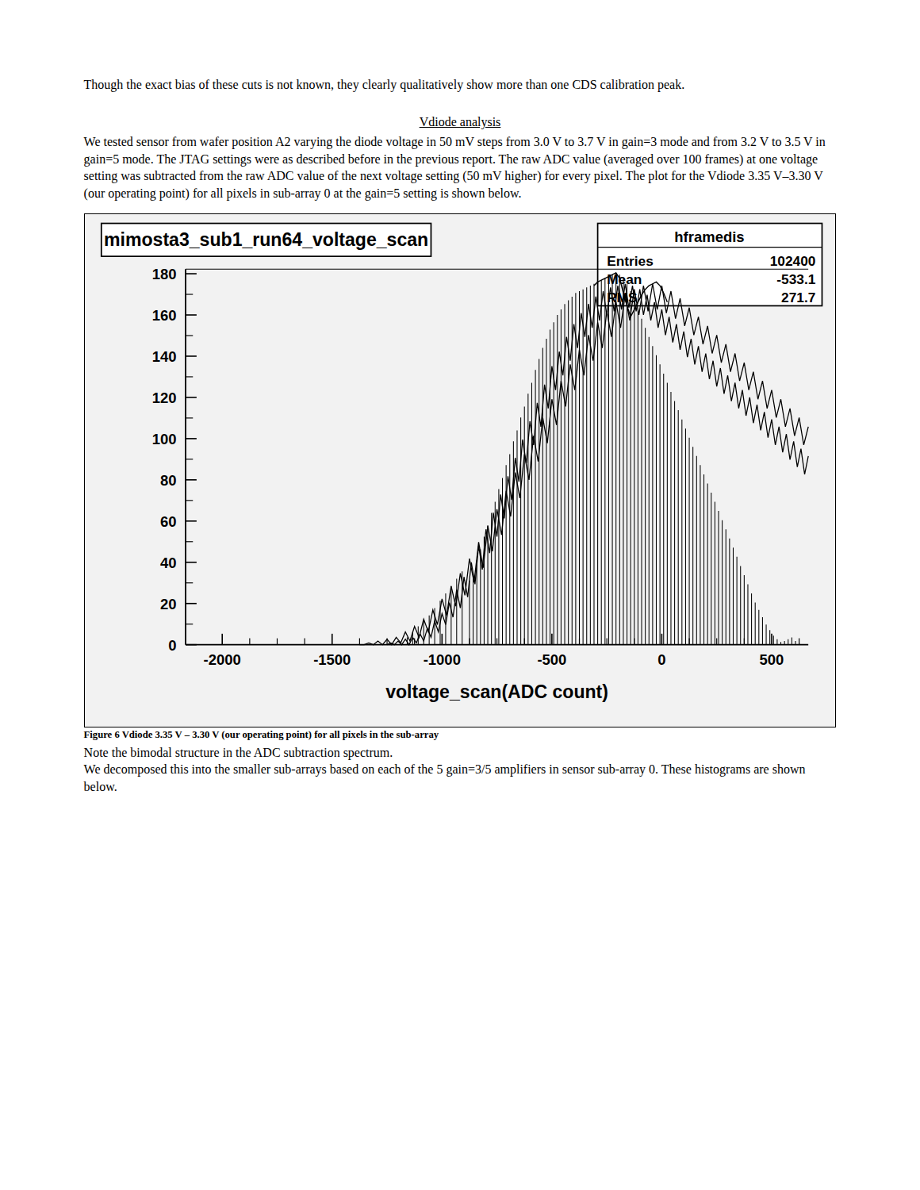Though the exact bias of these cuts is not known, they clearly qualitatively show more than one CDS calibration peak.
Vdiode analysis
We tested sensor from wafer position A2 varying the diode voltage in 50 mV steps from 3.0 V to 3.7 V in gain=3 mode and from 3.2 V to 3.5 V in gain=5 mode. The JTAG settings were as described before in the previous report. The raw ADC value (averaged over 100 frames) at one voltage setting was subtracted from the raw ADC value of the next voltage setting (50 mV higher) for every pixel. The plot for the Vdiode 3.35 V–3.30 V (our operating point) for all pixels in sub-array 0 at the gain=5 setting is shown below.
mimosta3_sub1_run64_voltage_scan hframedis Entries 102400 Mean -533.1 RMS 271.7 0 20 40 60 80 100 120 140 160 180 -2000 -1500 -1000 -500 0 500 voltage_scan(ADC count)
Figure 6 Vdiode 3.35 V – 3.30 V (our operating point) for all pixels in the sub-array
Note the bimodal structure in the ADC subtraction spectrum.
We decomposed this into the smaller sub-arrays based on each of the 5 gain=3/5 amplifiers in sensor sub-array 0. These histograms are shown below.